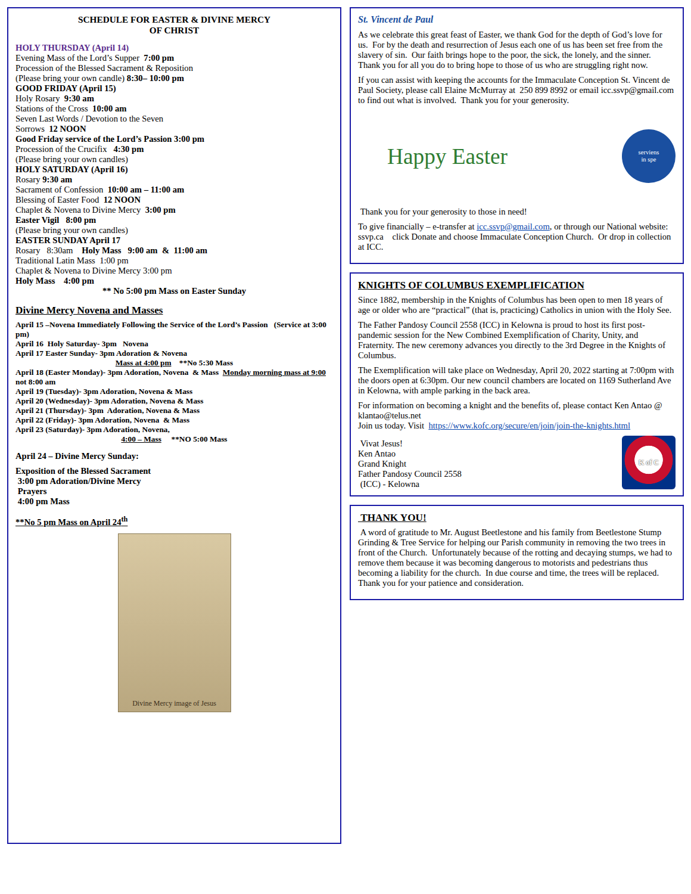SCHEDULE FOR EASTER & DIVINE MERCY
OF CHRIST
HOLY THURSDAY (April 14)
Evening Mass of the Lord’s Supper 7:00 pm
Procession of the Blessed Sacrament & Reposition
(Please bring your own candle) 8:30– 10:00 pm
GOOD FRIDAY (April 15)
Holy Rosary 9:30 am
Stations of the Cross 10:00 am
Seven Last Words / Devotion to the Seven
Sorrows 12 NOON
Good Friday service of the Lord’s Passion 3:00 pm
Procession of the Crucifix 4:30 pm
(Please bring your own candles)
HOLY SATURDAY (April 16)
Rosary 9:30 am
Sacrament of Confession 10:00 am – 11:00 am
Blessing of Easter Food 12 NOON
Chaplet & Novena to Divine Mercy 3:00 pm
Easter Vigil 8:00 pm
(Please bring your own candles)
EASTER SUNDAY April 17
Rosary 8:30am Holy Mass 9:00 am & 11:00 am
Traditional Latin Mass 1:00 pm
Chaplet & Novena to Divine Mercy 3:00 pm
Holy Mass 4:00 pm
** No 5:00 pm Mass on Easter Sunday
Divine Mercy Novena and Masses
April 15 –Novena Immediately Following the Service of the Lord’s Passion (Service at 3:00 pm)
April 16 Holy Saturday- 3pm Novena
April 17 Easter Sunday- 3pm Adoration & Novena
Mass at 4:00 pm **No 5:30 Mass
April 18 (Easter Monday)- 3pm Adoration, Novena & Mass Monday morning mass at 9:00 not 8:00 am
April 19 (Tuesday)- 3pm Adoration, Novena & Mass
April 20 (Wednesday)- 3pm Adoration, Novena & Mass
April 21 (Thursday)- 3pm Adoration, Novena & Mass
April 22 (Friday)- 3pm Adoration, Novena & Mass
April 23 (Saturday)- 3pm Adoration, Novena,
4:00 – Mass **NO 5:00 Mass
April 24 – Divine Mercy Sunday:
Exposition of the Blessed Sacrament
3:00 pm Adoration/Divine Mercy
Prayers
4:00 pm Mass
**No 5 pm Mass on April 24th
Divine Mercy image of Jesus
St. Vincent de Paul
As we celebrate this great feast of Easter, we thank God for the depth of God’s love for us. For by the death and resurrection of Jesus each one of us has been set free from the slavery of sin. Our faith brings hope to the poor, the sick, the lonely, and the sinner. Thank you for all you do to bring hope to those of us who are struggling right now.
If you can assist with keeping the accounts for the Immaculate Conception St. Vincent de Paul Society, please call Elaine McMurray at 250 899 8992 or email icc.ssvp@gmail.com to find out what is involved. Thank you for your generosity.
Happy Easter
serviens
in spe
Thank you for your generosity to those in need!
To give financially – e-transfer at icc.ssvp@gmail.com, or through our National website: ssvp.ca click Donate and choose Immaculate Conception Church. Or drop in collection at ICC.
KNIGHTS OF COLUMBUS EXEMPLIFICATION
Since 1882, membership in the Knights of Columbus has been open to men 18 years of age or older who are “practical” (that is, practicing) Catholics in union with the Holy See.
The Father Pandosy Council 2558 (ICC) in Kelowna is proud to host its first post-pandemic session for the New Combined Exemplification of Charity, Unity, and Fraternity. The new ceremony advances you directly to the 3rd Degree in the Knights of Columbus.
The Exemplification will take place on Wednesday, April 20, 2022 starting at 7:00pm with the doors open at 6:30pm. Our new council chambers are located on 1169 Sutherland Ave in Kelowna, with ample parking in the back area.
For information on becoming a knight and the benefits of, please contact Ken Antao @ klantao@telus.net
Join us today. Visit https://www.kofc.org/secure/en/join/join-the-knights.html
Vivat Jesus!
Ken Antao
Grand Knight
Father Pandosy Council 2558
(ICC) - Kelowna
K of C
THANK YOU!
A word of gratitude to Mr. August Beetlestone and his family from Beetlestone Stump Grinding & Tree Service for helping our Parish community in removing the two trees in front of the Church. Unfortunately because of the rotting and decaying stumps, we had to remove them because it was becoming dangerous to motorists and pedestrians thus becoming a liability for the church. In due course and time, the trees will be replaced. Thank you for your patience and consideration.